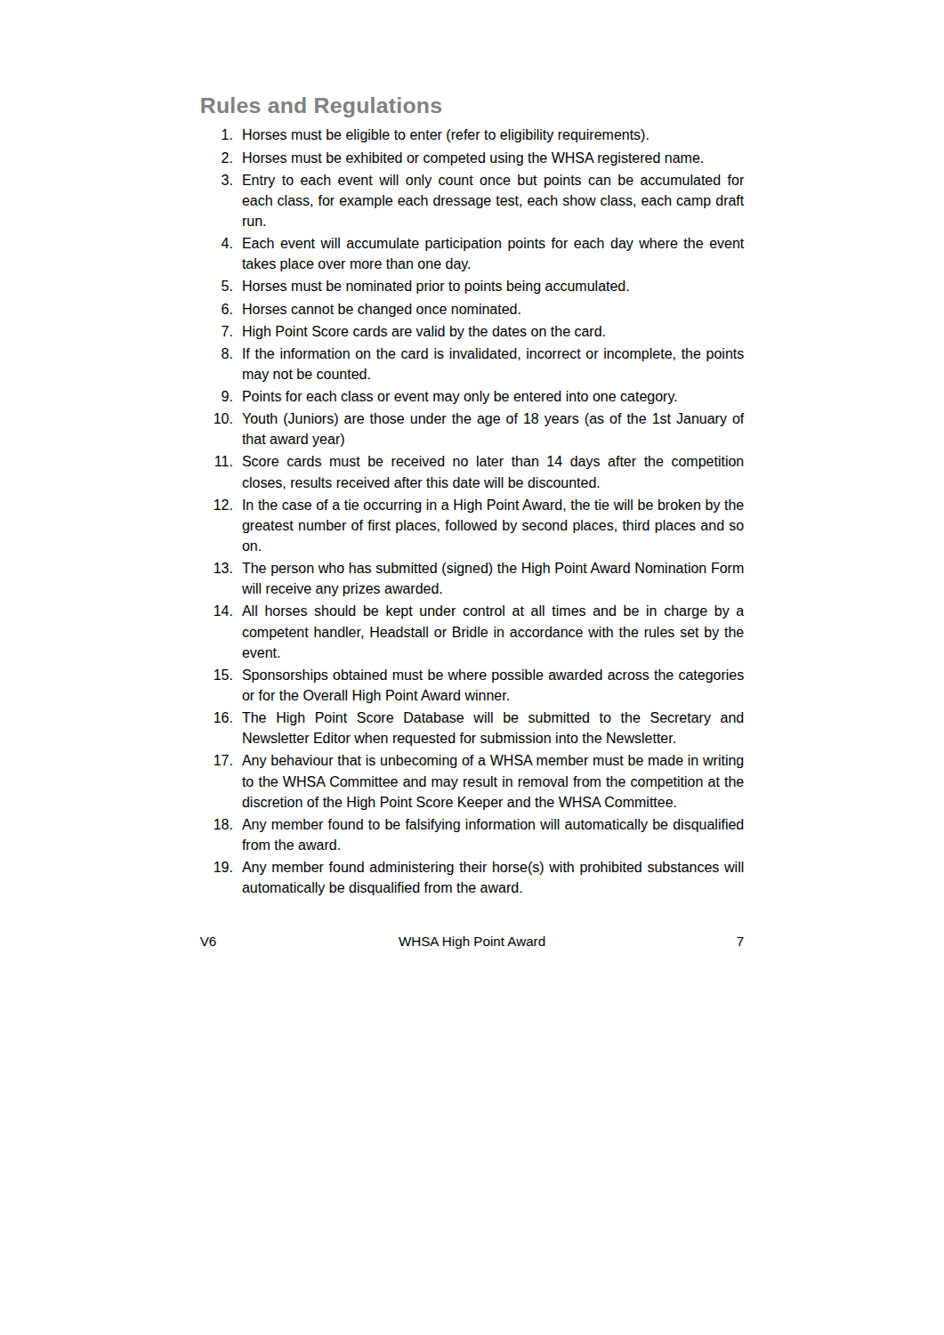Rules and Regulations
Horses must be eligible to enter (refer to eligibility requirements).
Horses must be exhibited or competed using the WHSA registered name.
Entry to each event will only count once but points can be accumulated for each class, for example each dressage test, each show class, each camp draft run.
Each event will accumulate participation points for each day where the event takes place over more than one day.
Horses must be nominated prior to points being accumulated.
Horses cannot be changed once nominated.
High Point Score cards are valid by the dates on the card.
If the information on the card is invalidated, incorrect or incomplete, the points may not be counted.
Points for each class or event may only be entered into one category.
Youth (Juniors) are those under the age of 18 years (as of the 1st January of that award year)
Score cards must be received no later than 14 days after the competition closes, results received after this date will be discounted.
In the case of a tie occurring in a High Point Award, the tie will be broken by the greatest number of first places, followed by second places, third places and so on.
The person who has submitted (signed) the High Point Award Nomination Form will receive any prizes awarded.
All horses should be kept under control at all times and be in charge by a competent handler, Headstall or Bridle in accordance with the rules set by the event.
Sponsorships obtained must be where possible awarded across the categories or for the Overall High Point Award winner.
The High Point Score Database will be submitted to the Secretary and Newsletter Editor when requested for submission into the Newsletter.
Any behaviour that is unbecoming of a WHSA member must be made in writing to the WHSA Committee and may result in removal from the competition at the discretion of the High Point Score Keeper and the WHSA Committee.
Any member found to be falsifying information will automatically be disqualified from the award.
Any member found administering their horse(s) with prohibited substances will automatically be disqualified from the award.
V6
WHSA High Point Award
7